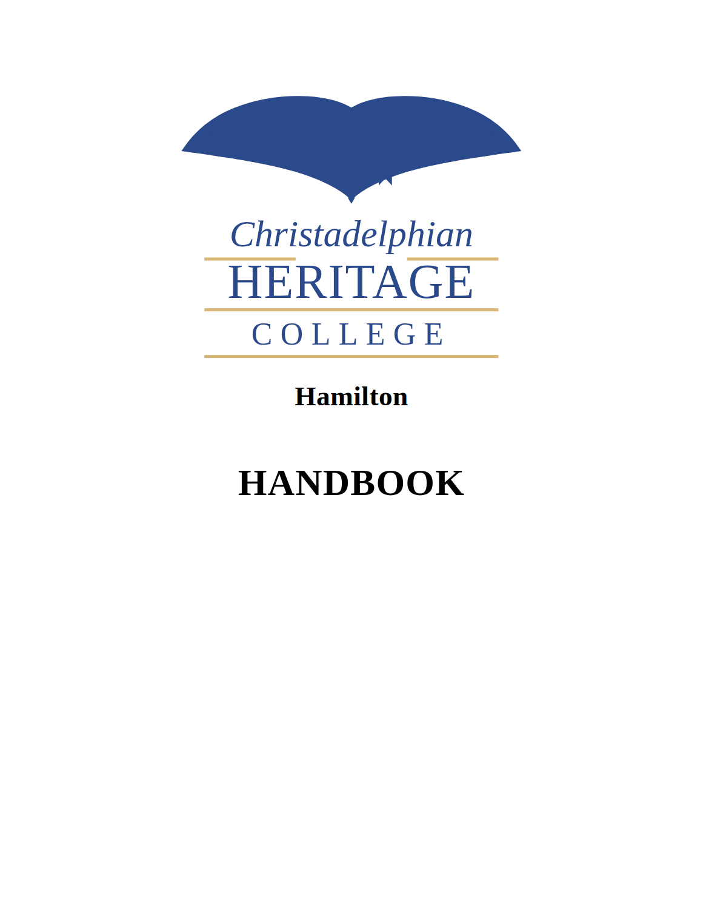Christadelphian HERITAGE COLLEGE
Hamilton
HANDBOOK